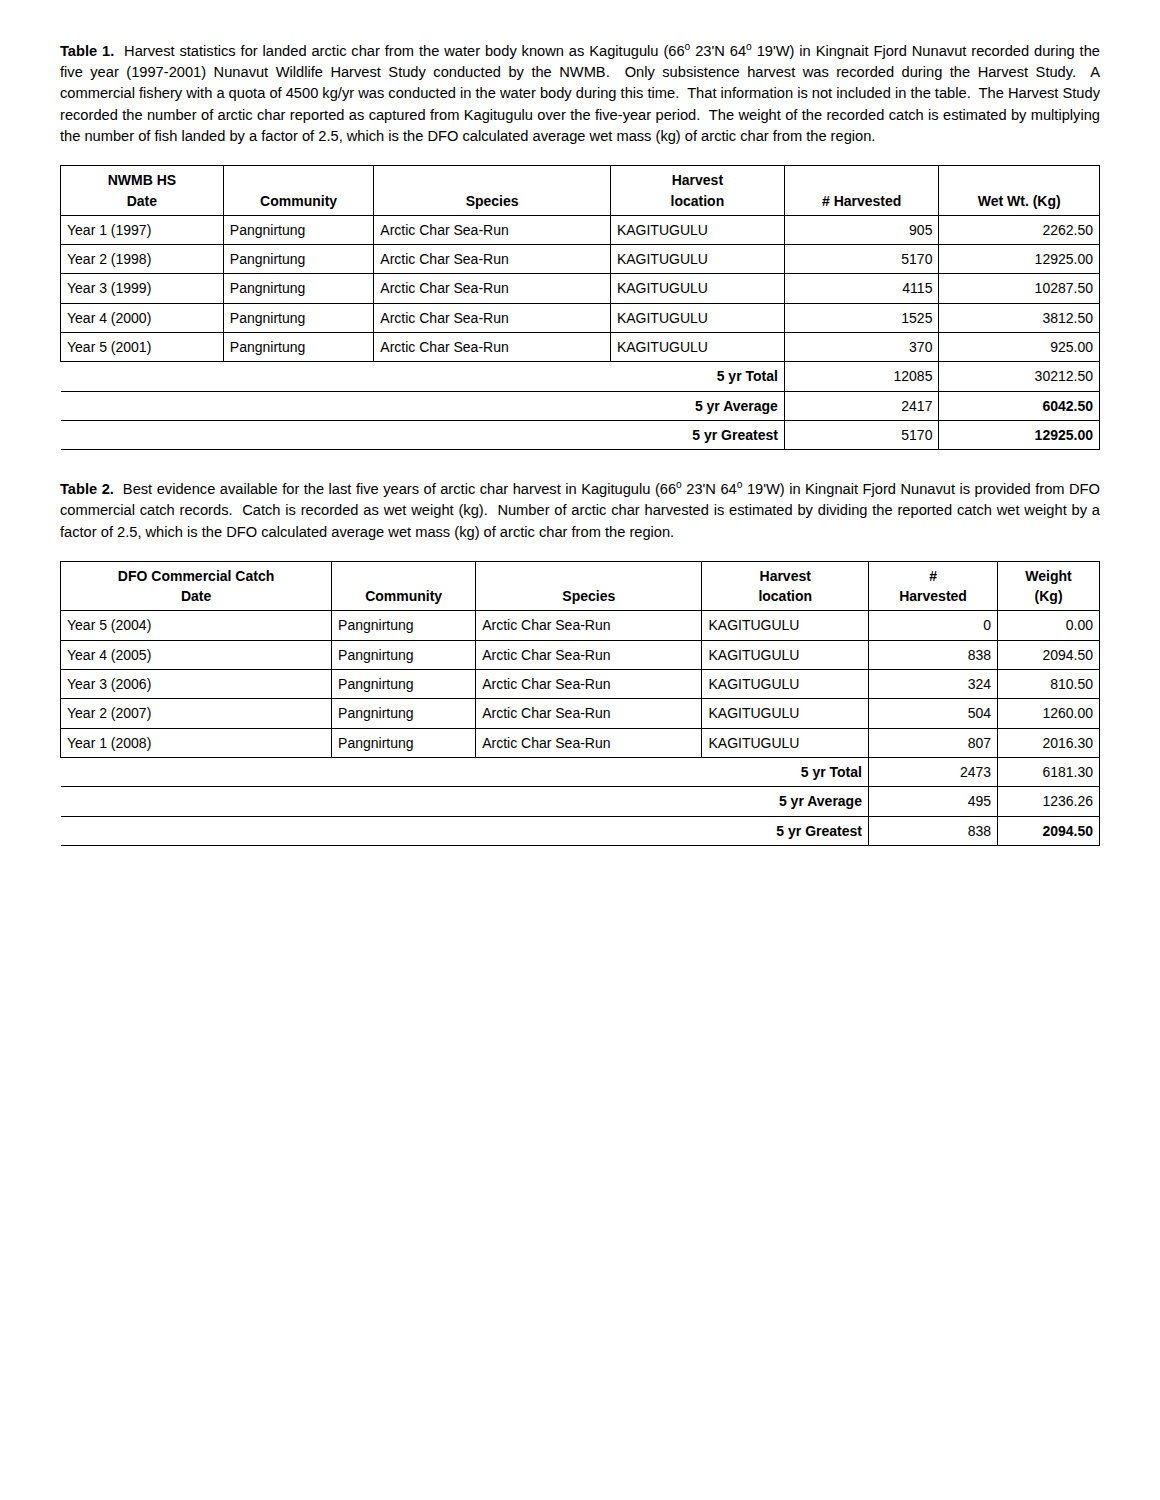Table 1. Harvest statistics for landed arctic char from the water body known as Kagitugulu (66o 23'N 64o 19'W) in Kingnait Fjord Nunavut recorded during the five year (1997-2001) Nunavut Wildlife Harvest Study conducted by the NWMB. Only subsistence harvest was recorded during the Harvest Study. A commercial fishery with a quota of 4500 kg/yr was conducted in the water body during this time. That information is not included in the table. The Harvest Study recorded the number of arctic char reported as captured from Kagitugulu over the five-year period. The weight of the recorded catch is estimated by multiplying the number of fish landed by a factor of 2.5, which is the DFO calculated average wet mass (kg) of arctic char from the region.
| NWMB HS Date | Community | Species | Harvest location | # Harvested | Wet Wt. (Kg) |
| --- | --- | --- | --- | --- | --- |
| Year 1 (1997) | Pangnirtung | Arctic Char Sea-Run | KAGITUGULU | 905 | 2262.50 |
| Year 2 (1998) | Pangnirtung | Arctic Char Sea-Run | KAGITUGULU | 5170 | 12925.00 |
| Year 3 (1999) | Pangnirtung | Arctic Char Sea-Run | KAGITUGULU | 4115 | 10287.50 |
| Year 4 (2000) | Pangnirtung | Arctic Char Sea-Run | KAGITUGULU | 1525 | 3812.50 |
| Year 5 (2001) | Pangnirtung | Arctic Char Sea-Run | KAGITUGULU | 370 | 925.00 |
| 5 yr Total | 12085 | 30212.50 |
| 5 yr Average | 2417 | 6042.50 |
| 5 yr Greatest | 5170 | 12925.00 |
Table 2. Best evidence available for the last five years of arctic char harvest in Kagitugulu (66o 23'N 64o 19'W) in Kingnait Fjord Nunavut is provided from DFO commercial catch records. Catch is recorded as wet weight (kg). Number of arctic char harvested is estimated by dividing the reported catch wet weight by a factor of 2.5, which is the DFO calculated average wet mass (kg) of arctic char from the region.
| DFO Commercial Catch Date | Community | Species | Harvest location | # Harvested | Weight (Kg) |
| --- | --- | --- | --- | --- | --- |
| Year 5 (2004) | Pangnirtung | Arctic Char Sea-Run | KAGITUGULU | 0 | 0.00 |
| Year 4 (2005) | Pangnirtung | Arctic Char Sea-Run | KAGITUGULU | 838 | 2094.50 |
| Year 3 (2006) | Pangnirtung | Arctic Char Sea-Run | KAGITUGULU | 324 | 810.50 |
| Year 2 (2007) | Pangnirtung | Arctic Char Sea-Run | KAGITUGULU | 504 | 1260.00 |
| Year 1 (2008) | Pangnirtung | Arctic Char Sea-Run | KAGITUGULU | 807 | 2016.30 |
| 5 yr Total | 2473 | 6181.30 |
| 5 yr Average | 495 | 1236.26 |
| 5 yr Greatest | 838 | 2094.50 |